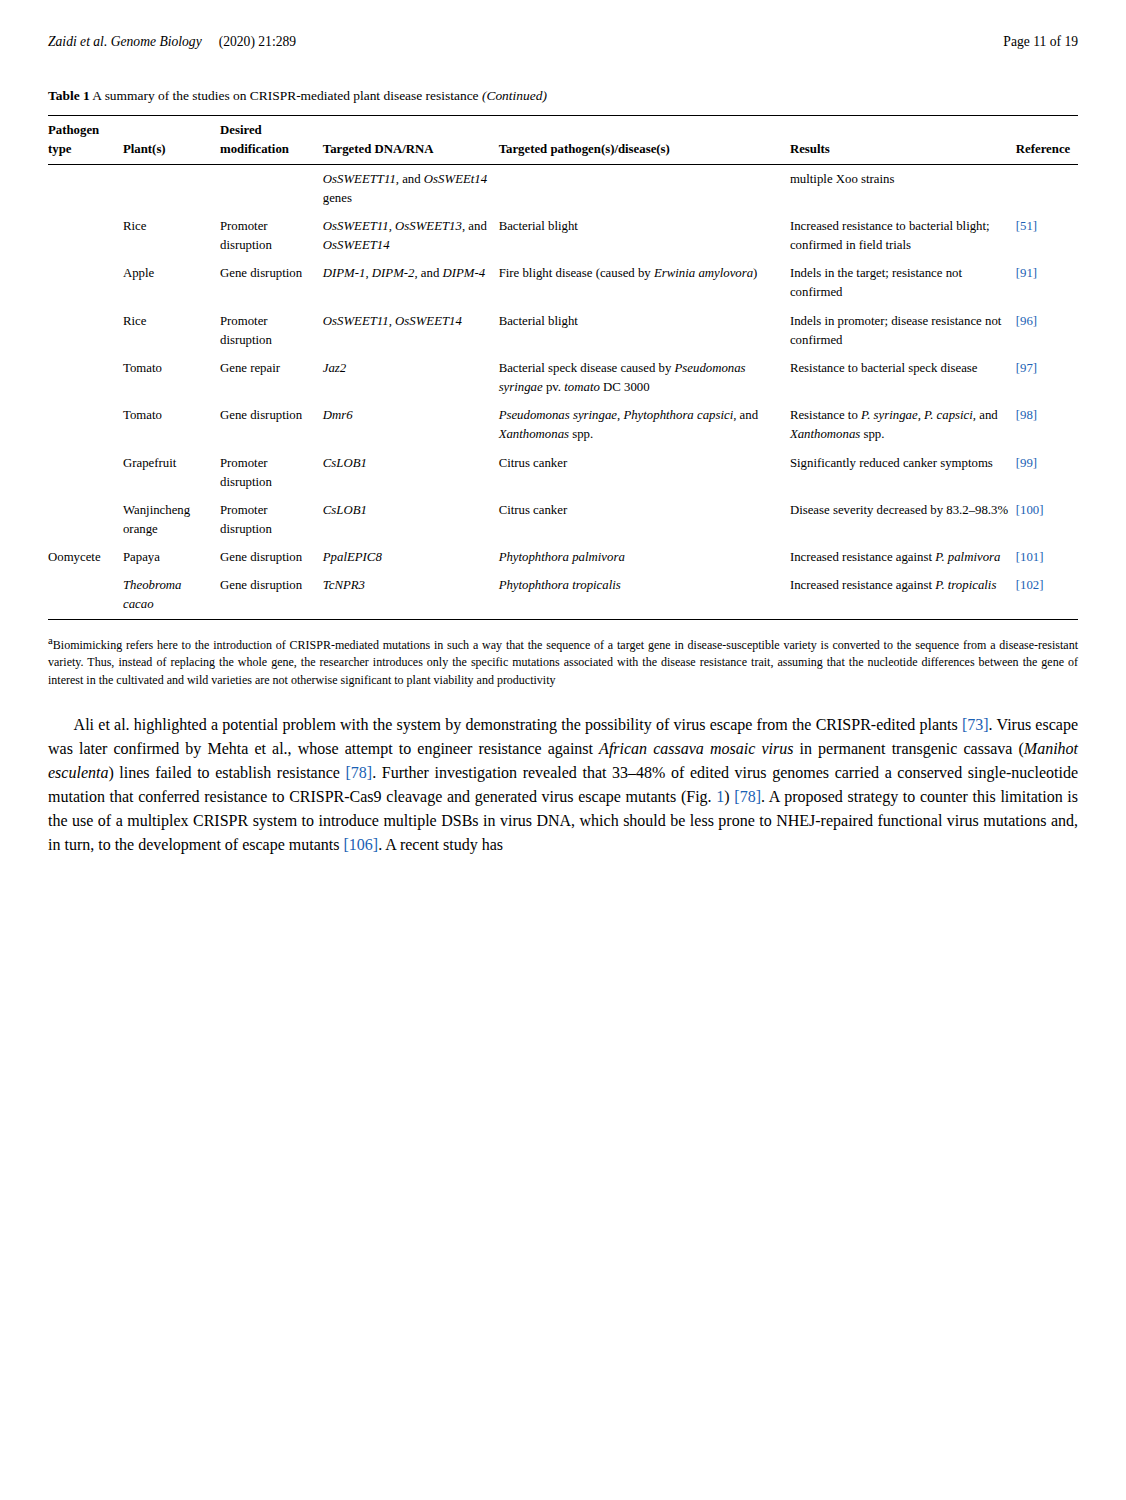Zaidi et al. Genome Biology (2020) 21:289
Page 11 of 19
Table 1 A summary of the studies on CRISPR-mediated plant disease resistance (Continued)
| Pathogen type | Plant(s) | Desired modification | Targeted DNA/RNA | Targeted pathogen(s)/disease(s) | Results | Reference |
| --- | --- | --- | --- | --- | --- | --- |
| | | | OsSWEETT11 , and OsSWEEt14 genes | | multiple Xoo strains | |
| | Rice | Promoter disruption | OsSWEET11 , OsSWEET13 , and OsSWEET14 | Bacterial blight | Increased resistance to bacterial blight; confirmed in field trials | [51] |
| | Apple | Gene disruption | DIPM-1 , DIPM-2 , and DIPM-4 | Fire blight disease (caused by Erwinia amylovora ) | Indels in the target; resistance not confirmed | [91] |
| | Rice | Promoter disruption | OsSWEET11 , OsSWEET14 | Bacterial blight | Indels in promoter; disease resistance not confirmed | [96] |
| | Tomato | Gene repair | Jaz2 | Bacterial speck disease caused by Pseudomonas syringae pv. tomato DC 3000 | Resistance to bacterial speck disease | [97] |
| | Tomato | Gene disruption | Dmr6 | Pseudomonas syringae , Phytophthora capsici , and Xanthomonas spp. | Resistance to P. syringae , P. capsici , and Xanthomonas spp. | [98] |
| | Grapefruit | Promoter disruption | CsLOB1 | Citrus canker | Significantly reduced canker symptoms | [99] |
| | Wanjincheng orange | Promoter disruption | CsLOB1 | Citrus canker | Disease severity decreased by 83.2–98.3% | [100] |
| Oomycete | Papaya | Gene disruption | PpalEPIC8 | Phytophthora palmivora | Increased resistance against P. palmivora | [101] |
| | Theobroma cacao | Gene disruption | TcNPR3 | Phytophthora tropicalis | Increased resistance against P. tropicalis | [102] |
aBiomimicking refers here to the introduction of CRISPR-mediated mutations in such a way that the sequence of a target gene in disease-susceptible variety is converted to the sequence from a disease-resistant variety. Thus, instead of replacing the whole gene, the researcher introduces only the specific mutations associated with the disease resistance trait, assuming that the nucleotide differences between the gene of interest in the cultivated and wild varieties are not otherwise significant to plant viability and productivity
Ali et al. highlighted a potential problem with the system by demonstrating the possibility of virus escape from the CRISPR-edited plants [73]. Virus escape was later confirmed by Mehta et al., whose attempt to engineer resistance against African cassava mosaic virus in permanent transgenic cassava (Manihot esculenta) lines failed to establish resistance [78]. Further investigation revealed that 33–48% of edited virus genomes carried a conserved single-nucleotide mutation that conferred resistance to CRISPR-Cas9 cleavage and generated virus escape mutants (Fig. 1) [78]. A proposed strategy to counter this limitation is the use of a multiplex CRISPR system to introduce multiple DSBs in virus DNA, which should be less prone to NHEJ-repaired functional virus mutations and, in turn, to the development of escape mutants [106]. A recent study has